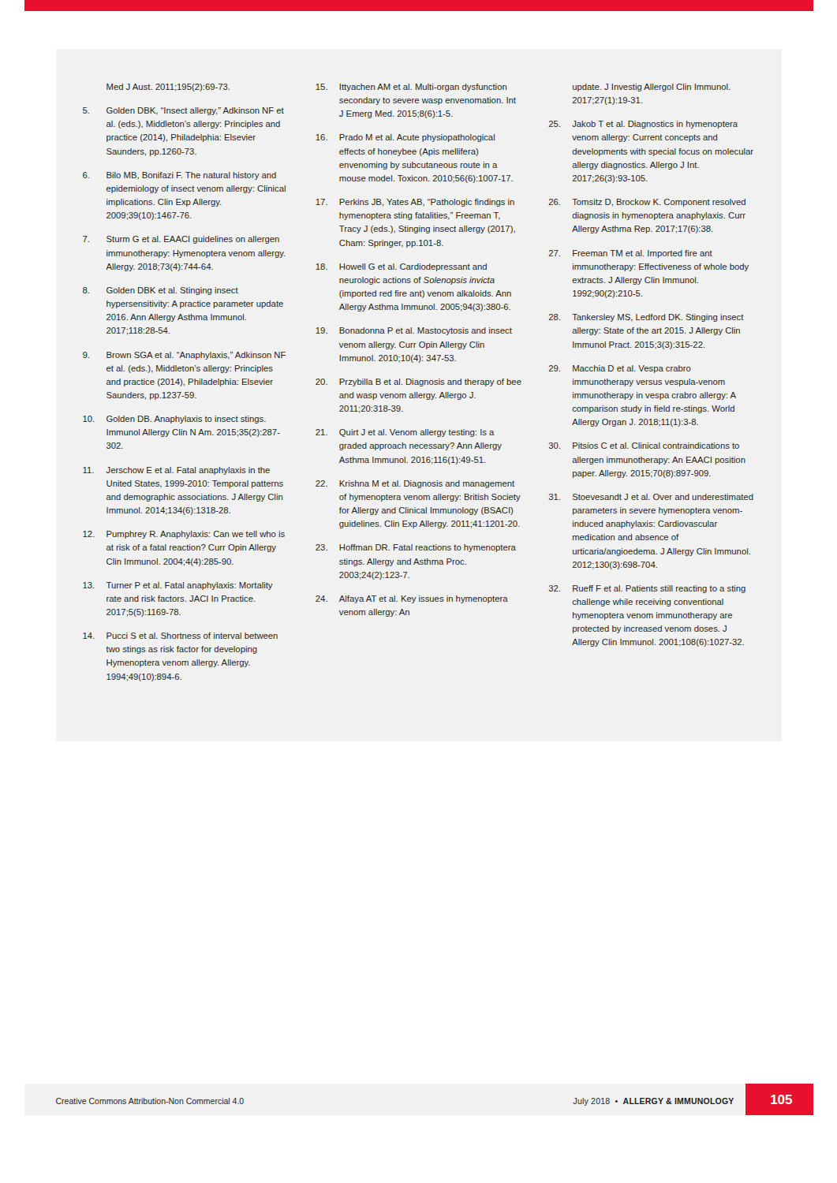Med J Aust. 2011;195(2):69-73.
5. Golden DBK, “Insect allergy,” Adkinson NF et al. (eds.), Middleton’s allergy: Principles and practice (2014), Philadelphia: Elsevier Saunders, pp.1260-73.
6. Bilo MB, Bonifazi F. The natural history and epidemiology of insect venom allergy: Clinical implications. Clin Exp Allergy. 2009;39(10):1467-76.
7. Sturm G et al. EAACI guidelines on allergen immunotherapy: Hymenoptera venom allergy. Allergy. 2018;73(4):744-64.
8. Golden DBK et al. Stinging insect hypersensitivity: A practice parameter update 2016. Ann Allergy Asthma Immunol. 2017;118:28-54.
9. Brown SGA et al. “Anaphylaxis,” Adkinson NF et al. (eds.), Middleton’s allergy: Principles and practice (2014), Philadelphia: Elsevier Saunders, pp.1237-59.
10. Golden DB. Anaphylaxis to insect stings. Immunol Allergy Clin N Am. 2015;35(2):287-302.
11. Jerschow E et al. Fatal anaphylaxis in the United States, 1999-2010: Temporal patterns and demographic associations. J Allergy Clin Immunol. 2014;134(6):1318-28.
12. Pumphrey R. Anaphylaxis: Can we tell who is at risk of a fatal reaction? Curr Opin Allergy Clin Immunol. 2004;4(4):285-90.
13. Turner P et al. Fatal anaphylaxis: Mortality rate and risk factors. JACI In Practice. 2017;5(5):1169-78.
14. Pucci S et al. Shortness of interval between two stings as risk factor for developing Hymenoptera venom allergy. Allergy. 1994;49(10):894-6.
15. Ittyachen AM et al. Multi-organ dysfunction secondary to severe wasp envenomation. Int J Emerg Med. 2015;8(6):1-5.
16. Prado M et al. Acute physiopathological effects of honeybee (Apis mellifera) envenoming by subcutaneous route in a mouse model. Toxicon. 2010;56(6):1007-17.
17. Perkins JB, Yates AB, “Pathologic findings in hymenoptera sting fatalities,” Freeman T, Tracy J (eds.), Stinging insect allergy (2017), Cham: Springer, pp.101-8.
18. Howell G et al. Cardiodepressant and neurologic actions of Solenopsis invicta (imported red fire ant) venom alkaloids. Ann Allergy Asthma Immunol. 2005;94(3):380-6.
19. Bonadonna P et al. Mastocytosis and insect venom allergy. Curr Opin Allergy Clin Immunol. 2010;10(4): 347-53.
20. Przybilla B et al. Diagnosis and therapy of bee and wasp venom allergy. Allergo J. 2011;20:318-39.
21. Quirt J et al. Venom allergy testing: Is a graded approach necessary? Ann Allergy Asthma Immunol. 2016;116(1):49-51.
22. Krishna M et al. Diagnosis and management of hymenoptera venom allergy: British Society for Allergy and Clinical Immunology (BSACI) guidelines. Clin Exp Allergy. 2011;41:1201-20.
23. Hoffman DR. Fatal reactions to hymenoptera stings. Allergy and Asthma Proc. 2003;24(2):123-7.
24. Alfaya AT et al. Key issues in hymenoptera venom allergy: An
update. J Investig Allergol Clin Immunol. 2017;27(1):19-31.
25. Jakob T et al. Diagnostics in hymenoptera venom allergy: Current concepts and developments with special focus on molecular allergy diagnostics. Allergo J Int. 2017;26(3):93-105.
26. Tomsitz D, Brockow K. Component resolved diagnosis in hymenoptera anaphylaxis. Curr Allergy Asthma Rep. 2017;17(6):38.
27. Freeman TM et al. Imported fire ant immunotherapy: Effectiveness of whole body extracts. J Allergy Clin Immunol. 1992;90(2):210-5.
28. Tankersley MS, Ledford DK. Stinging insect allergy: State of the art 2015. J Allergy Clin Immunol Pract. 2015;3(3):315-22.
29. Macchia D et al. Vespa crabro immunotherapy versus vespula-venom immunotherapy in vespa crabro allergy: A comparison study in field re-stings. World Allergy Organ J. 2018;11(1):3-8.
30. Pitsios C et al. Clinical contraindications to allergen immunotherapy: An EAACI position paper. Allergy. 2015;70(8):897-909.
31. Stoevesandt J et al. Over and underestimated parameters in severe hymenoptera venom-induced anaphylaxis: Cardiovascular medication and absence of urticaria/angioedema. J Allergy Clin Immunol. 2012;130(3):698-704.
32. Rueff F et al. Patients still reacting to a sting challenge while receiving conventional hymenoptera venom immunotherapy are protected by increased venom doses. J Allergy Clin Immunol. 2001;108(6):1027-32.
Creative Commons Attribution-Non Commercial 4.0
July 2018 • ALLERGY & IMMUNOLOGY
105